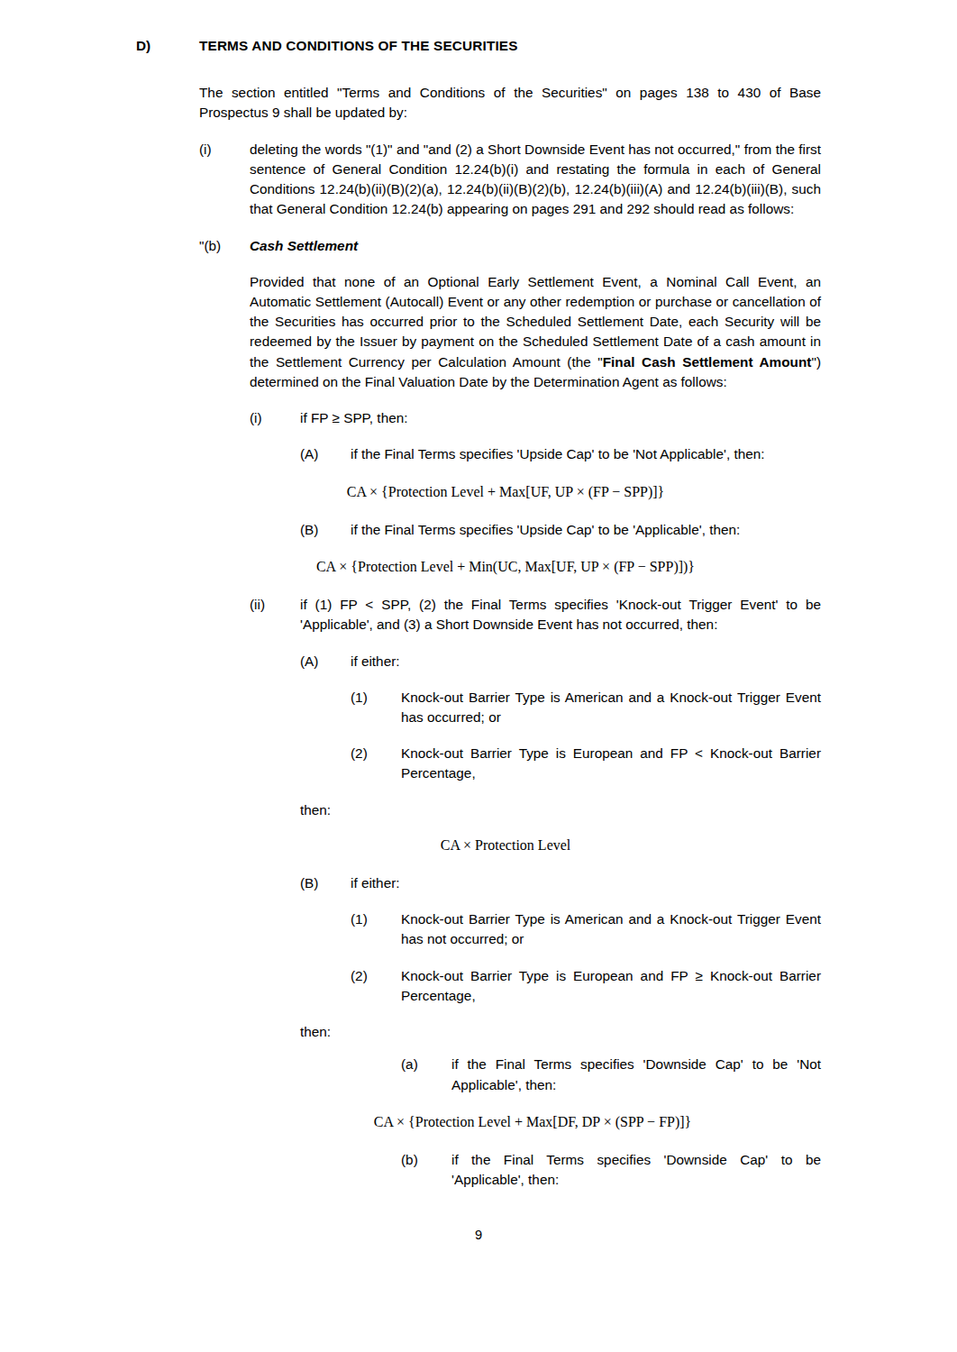D)
TERMS AND CONDITIONS OF THE SECURITIES
The section entitled "Terms and Conditions of the Securities" on pages 138 to 430 of Base Prospectus 9 shall be updated by:
(i)
deleting the words "(1)" and "and (2) a Short Downside Event has not occurred," from the first sentence of General Condition 12.24(b)(i) and restating the formula in each of General Conditions 12.24(b)(ii)(B)(2)(a), 12.24(b)(ii)(B)(2)(b), 12.24(b)(iii)(A) and 12.24(b)(iii)(B), such that General Condition 12.24(b) appearing on pages 291 and 292 should read as follows:
"(b)
Cash Settlement
Provided that none of an Optional Early Settlement Event, a Nominal Call Event, an Automatic Settlement (Autocall) Event or any other redemption or purchase or cancellation of the Securities has occurred prior to the Scheduled Settlement Date, each Security will be redeemed by the Issuer by payment on the Scheduled Settlement Date of a cash amount in the Settlement Currency per Calculation Amount (the "Final Cash Settlement Amount") determined on the Final Valuation Date by the Determination Agent as follows:
(i)
if FP ≥ SPP, then:
(A)
if the Final Terms specifies 'Upside Cap' to be 'Not Applicable', then:
CA × {Protection Level + Max[UF, UP × (FP − SPP)]}
(B)
if the Final Terms specifies 'Upside Cap' to be 'Applicable', then:
CA × {Protection Level + Min(UC, Max[UF, UP × (FP − SPP)])}
(ii)
if (1) FP < SPP, (2) the Final Terms specifies 'Knock-out Trigger Event' to be 'Applicable', and (3) a Short Downside Event has not occurred, then:
(A)
if either:
(1)
Knock-out Barrier Type is American and a Knock-out Trigger Event has occurred; or
(2)
Knock-out Barrier Type is European and FP < Knock-out Barrier Percentage,
then:
CA × Protection Level
(B)
if either:
(1)
Knock-out Barrier Type is American and a Knock-out Trigger Event has not occurred; or
(2)
Knock-out Barrier Type is European and FP ≥ Knock-out Barrier Percentage,
then:
(a)
if the Final Terms specifies 'Downside Cap' to be 'Not Applicable', then:
CA × {Protection Level + Max[DF, DP × (SPP − FP)]}
(b)
if the Final Terms specifies 'Downside Cap' to be 'Applicable', then:
9